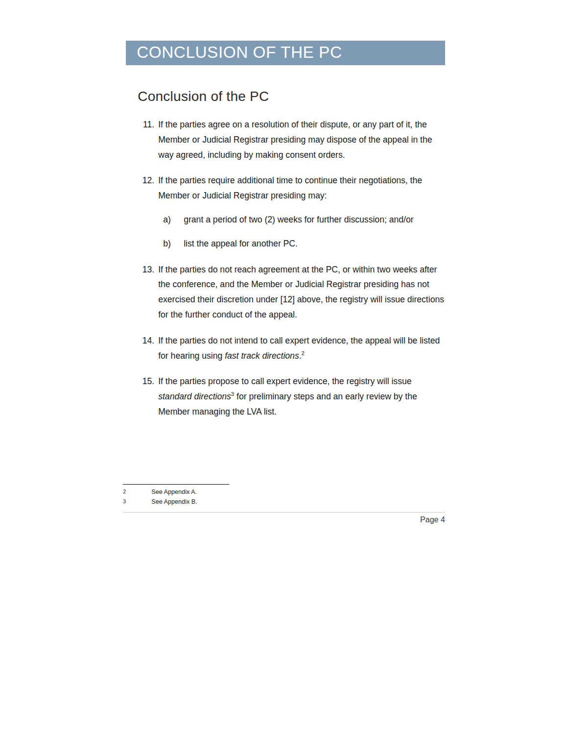CONCLUSION OF THE PC
Conclusion of the PC
If the parties agree on a resolution of their dispute, or any part of it, the Member or Judicial Registrar presiding may dispose of the appeal in the way agreed, including by making consent orders.
If the parties require additional time to continue their negotiations, the Member or Judicial Registrar presiding may:
grant a period of two (2) weeks for further discussion; and/or
list the appeal for another PC.
If the parties do not reach agreement at the PC, or within two weeks after the conference, and the Member or Judicial Registrar presiding has not exercised their discretion under [12] above, the registry will issue directions for the further conduct of the appeal.
If the parties do not intend to call expert evidence, the appeal will be listed for hearing using fast track directions.2
If the parties propose to call expert evidence, the registry will issue standard directions3 for preliminary steps and an early review by the Member managing the LVA list.
| 2 | See Appendix A. |
| 3 | See Appendix B. |
Page 4